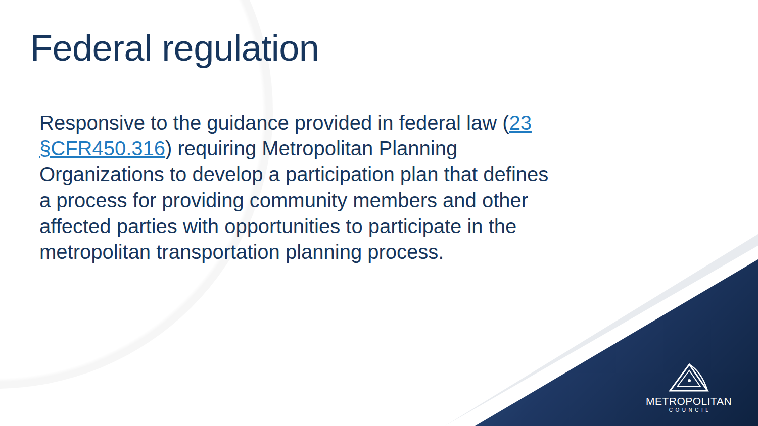Federal regulation
Responsive to the guidance provided in federal law (23 §CFR450.316) requiring Metropolitan Planning Organizations to develop a participation plan that defines a process for providing community members and other affected parties with opportunities to participate in the metropolitan transportation planning process.
METROPOLITAN
COUNCIL